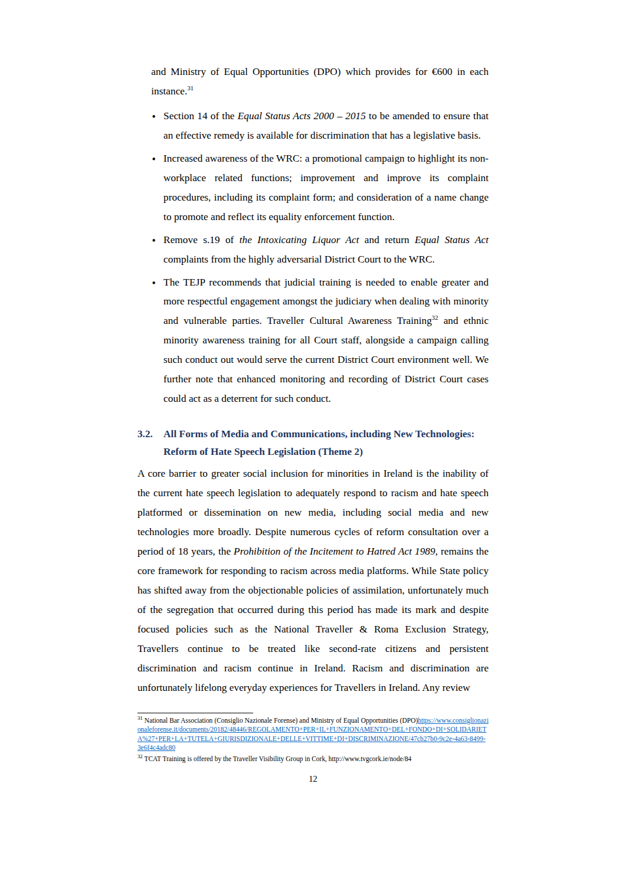and Ministry of Equal Opportunities (DPO) which provides for €600 in each instance.31
Section 14 of the Equal Status Acts 2000 – 2015 to be amended to ensure that an effective remedy is available for discrimination that has a legislative basis.
Increased awareness of the WRC: a promotional campaign to highlight its non-workplace related functions; improvement and improve its complaint procedures, including its complaint form; and consideration of a name change to promote and reflect its equality enforcement function.
Remove s.19 of the Intoxicating Liquor Act and return Equal Status Act complaints from the highly adversarial District Court to the WRC.
The TEJP recommends that judicial training is needed to enable greater and more respectful engagement amongst the judiciary when dealing with minority and vulnerable parties. Traveller Cultural Awareness Training32 and ethnic minority awareness training for all Court staff, alongside a campaign calling such conduct out would serve the current District Court environment well. We further note that enhanced monitoring and recording of District Court cases could act as a deterrent for such conduct.
3.2. All Forms of Media and Communications, including New Technologies: Reform of Hate Speech Legislation (Theme 2)
A core barrier to greater social inclusion for minorities in Ireland is the inability of the current hate speech legislation to adequately respond to racism and hate speech platformed or dissemination on new media, including social media and new technologies more broadly. Despite numerous cycles of reform consultation over a period of 18 years, the Prohibition of the Incitement to Hatred Act 1989, remains the core framework for responding to racism across media platforms. While State policy has shifted away from the objectionable policies of assimilation, unfortunately much of the segregation that occurred during this period has made its mark and despite focused policies such as the National Traveller & Roma Exclusion Strategy, Travellers continue to be treated like second-rate citizens and persistent discrimination and racism continue in Ireland. Racism and discrimination are unfortunately lifelong everyday experiences for Travellers in Ireland. Any review
31 National Bar Association (Consiglio Nazionale Forense) and Ministry of Equal Opportunities (DPO)https://www.consiglionazionaleforense.it/documents/20182/48446/REGOLAMENTO+PER+IL+FUNZIONAMENTO+DEL+FONDO+DI+SOLIDARIETA%27+PER+LA+TUTELA+GIURISDIZIONALE+DELLE+VITTIME+DI+DISCRIMINAZIONE/47cb27b0-9c2e-4a63-8499-3e6f4c4adc80
32 TCAT Training is offered by the Traveller Visibility Group in Cork, http://www.tvgcork.ie/node/84
12